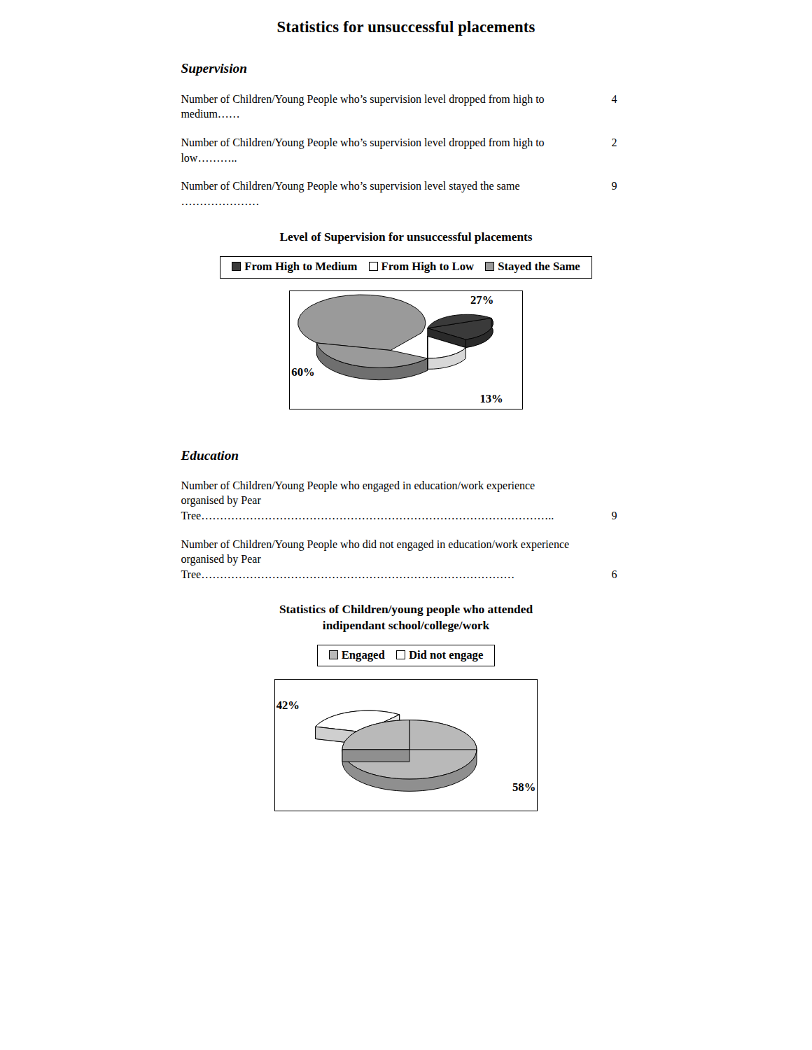Statistics for unsuccessful placements
Supervision
Number of Children/Young People who’s supervision level dropped from high to medium……
4
Number of Children/Young People who’s supervision level dropped from high to low………..
2
Number of Children/Young People who’s supervision level stayed the same …………………
9
Level of Supervision for unsuccessful placements
From High to Medium From High to Low Stayed the Same
27% 13% 60%
Education
Number of Children/Young People who engaged in education/work experience organised by Pear Tree…………………………………………………………………………………..
9
Number of Children/Young People who did not engaged in education/work experience organised by Pear Tree…………………………………………………………………………
6
Statistics of Children/young people who attended
indipendant school/college/work
Engaged Did not engage
42% 58%